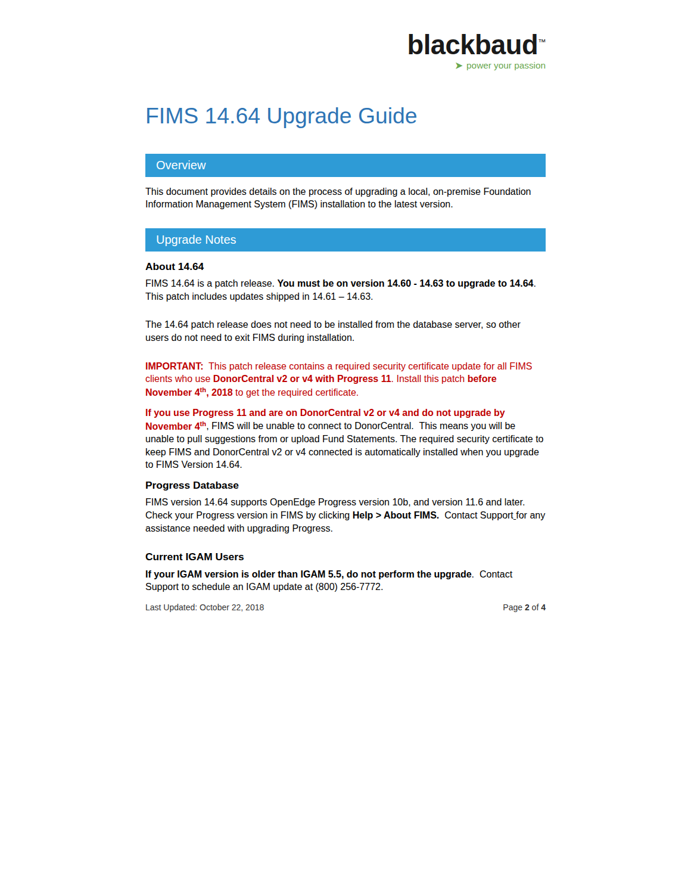blackbaud™
➤ power your passion
FIMS 14.64 Upgrade Guide
Overview
This document provides details on the process of upgrading a local, on-premise Foundation Information Management System (FIMS) installation to the latest version.
Upgrade Notes
About 14.64
FIMS 14.64 is a patch release. You must be on version 14.60 - 14.63 to upgrade to 14.64. This patch includes updates shipped in 14.61 – 14.63.
The 14.64 patch release does not need to be installed from the database server, so other users do not need to exit FIMS during installation.
IMPORTANT: This patch release contains a required security certificate update for all FIMS clients who use DonorCentral v2 or v4 with Progress 11. Install this patch before November 4th, 2018 to get the required certificate.
If you use Progress 11 and are on DonorCentral v2 or v4 and do not upgrade by November 4th, FIMS will be unable to connect to DonorCentral. This means you will be unable to pull suggestions from or upload Fund Statements. The required security certificate to keep FIMS and DonorCentral v2 or v4 connected is automatically installed when you upgrade to FIMS Version 14.64.
Progress Database
FIMS version 14.64 supports OpenEdge Progress version 10b, and version 11.6 and later. Check your Progress version in FIMS by clicking Help > About FIMS. Contact Support for any assistance needed with upgrading Progress.
Current IGAM Users
If your IGAM version is older than IGAM 5.5, do not perform the upgrade. Contact Support to schedule an IGAM update at (800) 256-7772.
Last Updated: October 22, 2018
Page 2 of 4